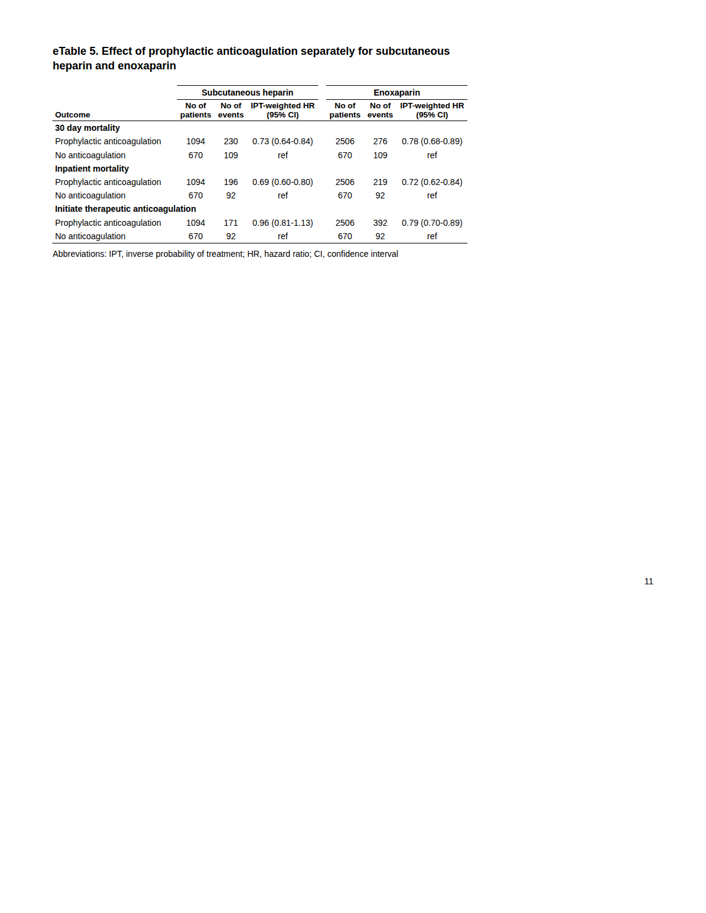eTable 5. Effect of prophylactic anticoagulation separately for subcutaneous heparin and enoxaparin
| | Subcutaneous heparin | | Enoxaparin |
| --- | --- | --- | --- |
| Outcome | No of patients | No of events | IPT-weighted HR (95% CI) | | No of patients | No of events | IPT-weighted HR (95% CI) |
| 30 day mortality |
| Prophylactic anticoagulation | 1094 | 230 | 0.73 (0.64-0.84) | | 2506 | 276 | 0.78 (0.68-0.89) |
| No anticoagulation | 670 | 109 | ref | | 670 | 109 | ref |
| Inpatient mortality |
| Prophylactic anticoagulation | 1094 | 196 | 0.69 (0.60-0.80) | | 2506 | 219 | 0.72 (0.62-0.84) |
| No anticoagulation | 670 | 92 | ref | | 670 | 92 | ref |
| Initiate therapeutic anticoagulation |
| Prophylactic anticoagulation | 1094 | 171 | 0.96 (0.81-1.13) | | 2506 | 392 | 0.79 (0.70-0.89) |
| No anticoagulation | 670 | 92 | ref | | 670 | 92 | ref |
Abbreviations: IPT, inverse probability of treatment; HR, hazard ratio; CI, confidence interval
11